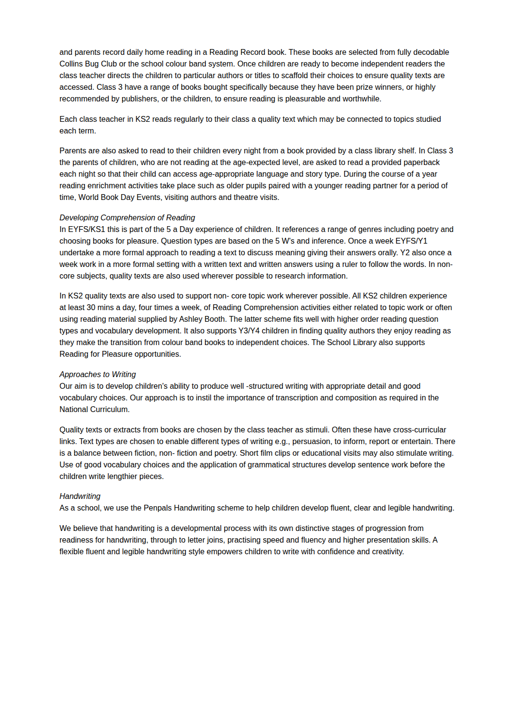and parents record daily home reading in a Reading Record book. These books are selected from fully decodable Collins Bug Club or the school colour band system. Once children are ready to become independent readers the class teacher directs the children to particular authors or titles to scaffold their choices to ensure quality texts are accessed. Class 3 have a range of books bought specifically because they have been prize winners, or highly recommended by publishers, or the children, to ensure reading is pleasurable and worthwhile.
Each class teacher in KS2 reads regularly to their class a quality text which may be connected to topics studied each term.
Parents are also asked to read to their children every night from a book provided by a class library shelf. In Class 3 the parents of children, who are not reading at the age-expected level, are asked to read a provided paperback each night so that their child can access age-appropriate language and story type. During the course of a year reading enrichment activities take place such as older pupils paired with a younger reading partner for a period of time, World Book Day Events, visiting authors and theatre visits.
Developing Comprehension of Reading
In EYFS/KS1 this is part of the 5 a Day experience of children. It references a range of genres including poetry and choosing books for pleasure. Question types are based on the 5 W's and inference. Once a week EYFS/Y1 undertake a more formal approach to reading a text to discuss meaning giving their answers orally. Y2 also once a week work in a more formal setting with a written text and written answers using a ruler to follow the words. In non-core subjects, quality texts are also used wherever possible to research information.
In KS2 quality texts are also used to support non- core topic work wherever possible. All KS2 children experience at least 30 mins a day, four times a week, of Reading Comprehension activities either related to topic work or often using reading material supplied by Ashley Booth. The latter scheme fits well with higher order reading question types and vocabulary development. It also supports Y3/Y4 children in finding quality authors they enjoy reading as they make the transition from colour band books to independent choices. The School Library also supports Reading for Pleasure opportunities.
Approaches to Writing
Our aim is to develop children's ability to produce well -structured writing with appropriate detail and good vocabulary choices. Our approach is to instil the importance of transcription and composition as required in the National Curriculum.
Quality texts or extracts from books are chosen by the class teacher as stimuli. Often these have cross-curricular links. Text types are chosen to enable different types of writing e.g., persuasion, to inform, report or entertain. There is a balance between fiction, non- fiction and poetry. Short film clips or educational visits may also stimulate writing. Use of good vocabulary choices and the application of grammatical structures develop sentence work before the children write lengthier pieces.
Handwriting
As a school, we use the Penpals Handwriting scheme to help children develop fluent, clear and legible handwriting.
We believe that handwriting is a developmental process with its own distinctive stages of progression from readiness for handwriting, through to letter joins, practising speed and fluency and higher presentation skills. A flexible fluent and legible handwriting style empowers children to write with confidence and creativity.